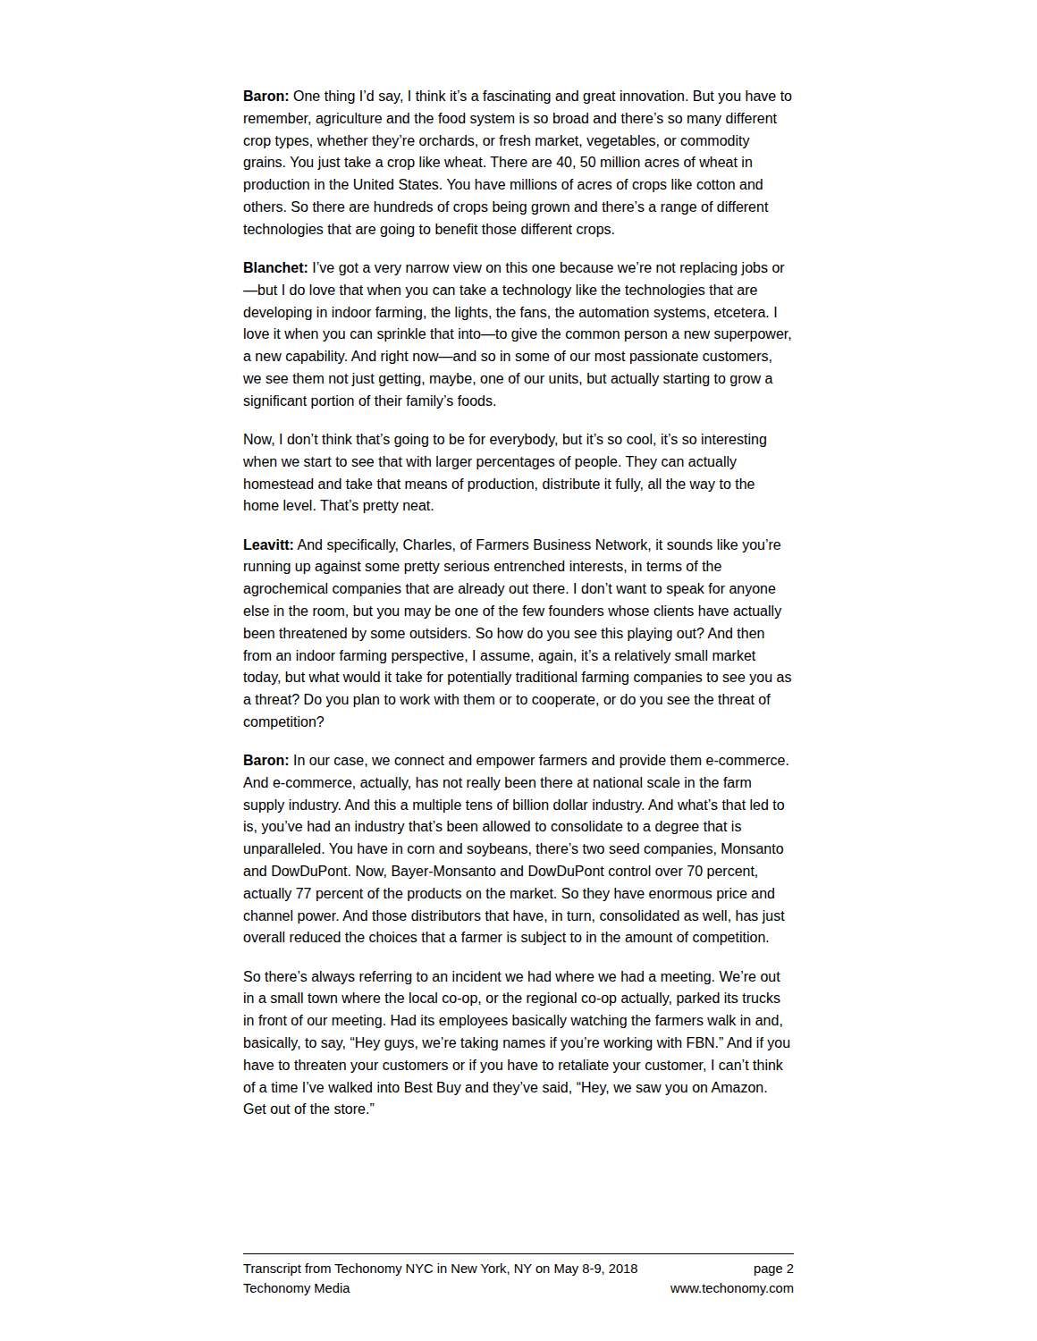Baron: One thing I’d say, I think it’s a fascinating and great innovation. But you have to remember, agriculture and the food system is so broad and there’s so many different crop types, whether they’re orchards, or fresh market, vegetables, or commodity grains. You just take a crop like wheat. There are 40, 50 million acres of wheat in production in the United States. You have millions of acres of crops like cotton and others. So there are hundreds of crops being grown and there’s a range of different technologies that are going to benefit those different crops.
Blanchet: I’ve got a very narrow view on this one because we’re not replacing jobs or—but I do love that when you can take a technology like the technologies that are developing in indoor farming, the lights, the fans, the automation systems, etcetera. I love it when you can sprinkle that into—to give the common person a new superpower, a new capability. And right now—and so in some of our most passionate customers, we see them not just getting, maybe, one of our units, but actually starting to grow a significant portion of their family’s foods.
Now, I don’t think that’s going to be for everybody, but it’s so cool, it’s so interesting when we start to see that with larger percentages of people. They can actually homestead and take that means of production, distribute it fully, all the way to the home level. That’s pretty neat.
Leavitt: And specifically, Charles, of Farmers Business Network, it sounds like you’re running up against some pretty serious entrenched interests, in terms of the agrochemical companies that are already out there. I don’t want to speak for anyone else in the room, but you may be one of the few founders whose clients have actually been threatened by some outsiders. So how do you see this playing out? And then from an indoor farming perspective, I assume, again, it’s a relatively small market today, but what would it take for potentially traditional farming companies to see you as a threat? Do you plan to work with them or to cooperate, or do you see the threat of competition?
Baron: In our case, we connect and empower farmers and provide them e-commerce. And e-commerce, actually, has not really been there at national scale in the farm supply industry. And this a multiple tens of billion dollar industry. And what’s that led to is, you’ve had an industry that’s been allowed to consolidate to a degree that is unparalleled. You have in corn and soybeans, there’s two seed companies, Monsanto and DowDuPont. Now, Bayer-Monsanto and DowDuPont control over 70 percent, actually 77 percent of the products on the market. So they have enormous price and channel power. And those distributors that have, in turn, consolidated as well, has just overall reduced the choices that a farmer is subject to in the amount of competition.
So there’s always referring to an incident we had where we had a meeting. We’re out in a small town where the local co-op, or the regional co-op actually, parked its trucks in front of our meeting. Had its employees basically watching the farmers walk in and, basically, to say, “Hey guys, we’re taking names if you’re working with FBN.” And if you have to threaten your customers or if you have to retaliate your customer, I can’t think of a time I’ve walked into Best Buy and they’ve said, “Hey, we saw you on Amazon. Get out of the store.”
Transcript from Techonomy NYC in New York, NY on May 8-9, 2018
page 2
Techonomy Media
www.techonomy.com